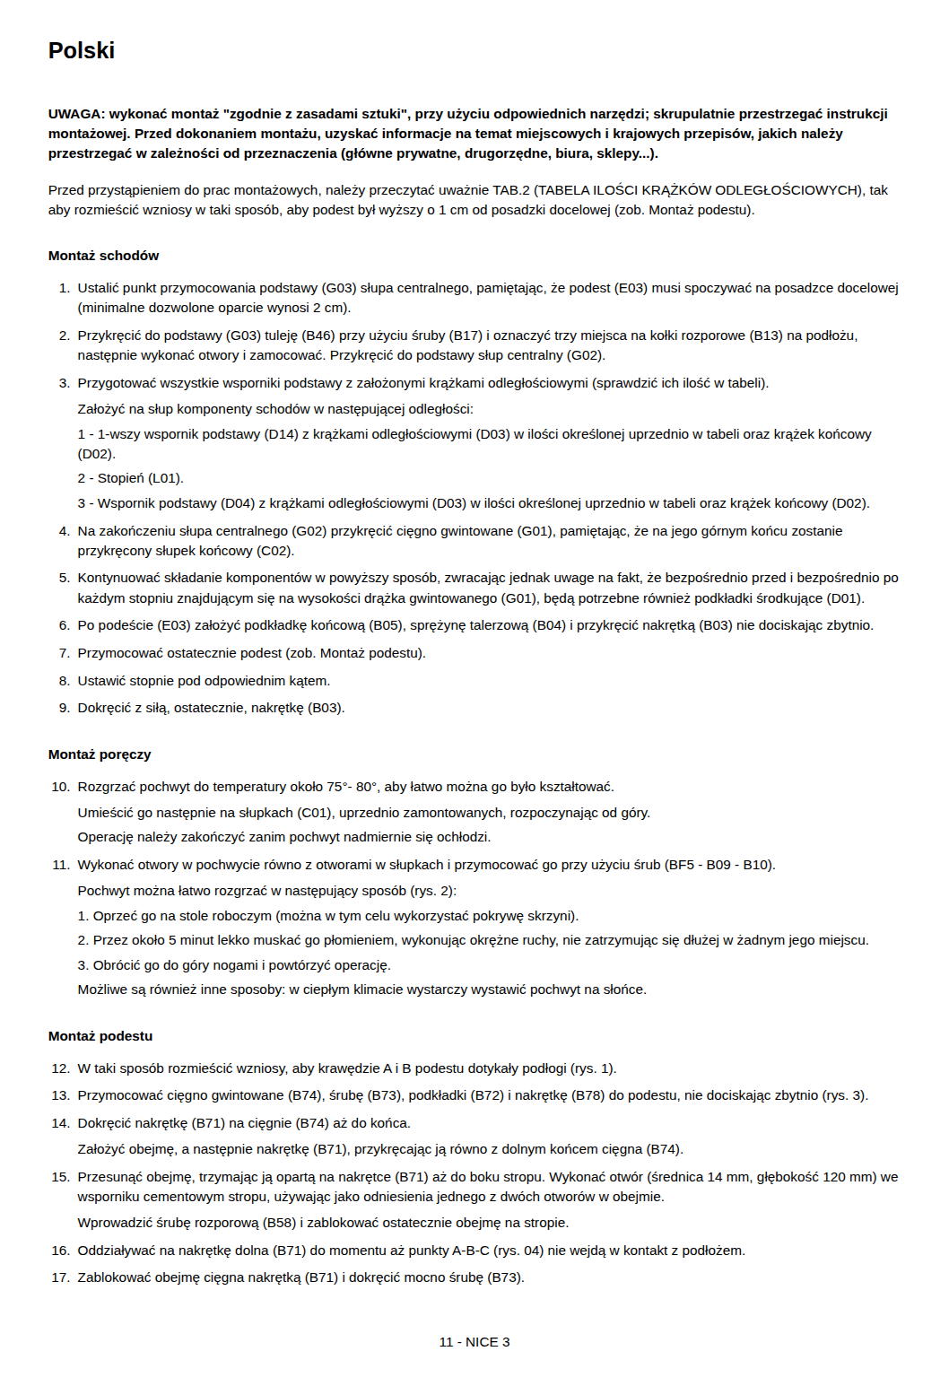Polski
UWAGA: wykonać montaż "zgodnie z zasadami sztuki", przy użyciu odpowiednich narzędzi; skrupulatnie przestrzegać instrukcji montażowej. Przed dokonaniem montażu, uzyskać informacje na temat miejscowych i krajowych przepisów, jakich należy przestrzegać w zależności od przeznaczenia (główne prywatne, drugorzędne, biura, sklepy...).
Przed przystąpieniem do prac montażowych, należy przeczytać uważnie TAB.2 (TABELA ILOŚCI KRĄŻKÓW ODLEGŁOŚCIOWYCH), tak aby rozmieścić wzniosy w taki sposób, aby podest był wyższy o 1 cm od posadzki docelowej (zob. Montaż podestu).
Montaż schodów
Ustalić punkt przymocowania podstawy (G03) słupa centralnego, pamiętając, że podest (E03) musi spoczywać na posadzce docelowej (minimalne dozwolone oparcie wynosi 2 cm).
Przykręcić do podstawy (G03) tuleję (B46) przy użyciu śruby (B17) i oznaczyć trzy miejsca na kołki rozporowe (B13) na podłożu, następnie wykonać otwory i zamocować. Przykręcić do podstawy słup centralny (G02).
Przygotować wszystkie wsporniki podstawy z założonymi krążkami odległościowymi (sprawdzić ich ilość w tabeli).
Założyć na słup komponenty schodów w następującej odległości:
1 - 1-wszy wspornik podstawy (D14) z krążkami odległościowymi (D03) w ilości określonej uprzednio w tabeli oraz krążek końcowy (D02).
2 - Stopień (L01).
3 - Wspornik podstawy (D04) z krążkami odległościowymi (D03) w ilości określonej uprzednio w tabeli oraz krążek końcowy (D02).
Na zakończeniu słupa centralnego (G02) przykręcić cięgno gwintowane (G01), pamiętając, że na jego górnym końcu zostanie przykręcony słupek końcowy (C02).
Kontynuować składanie komponentów w powyższy sposób, zwracając jednak uwage na fakt, że bezpośrednio przed i bezpośrednio po każdym stopniu znajdującym się na wysokości drążka gwintowanego (G01), będą potrzebne również podkładki środkujące (D01).
Po podeście (E03) założyć podkładkę końcową (B05), sprężynę talerzową (B04) i przykręcić nakrętką (B03) nie dociskając zbytnio.
Przymocować ostatecznie podest (zob. Montaż podestu).
Ustawić stopnie pod odpowiednim kątem.
Dokręcić z siłą, ostatecznie, nakrętkę (B03).
Montaż poręczy
Rozgrzać pochwyt do temperatury około 75°- 80°, aby łatwo można go było kształtować.
Umieścić go następnie na słupkach (C01), uprzednio zamontowanych, rozpoczynając od góry.
Operację należy zakończyć zanim pochwyt nadmiernie się ochłodzi.
Wykonać otwory w pochwycie równo z otworami w słupkach i przymocować go przy użyciu śrub (BF5 - B09 - B10).
Pochwyt można łatwo rozgrzać w następujący sposób (rys. 2):
1. Oprzeć go na stole roboczym (można w tym celu wykorzystać pokrywę skrzyni).
2. Przez około 5 minut lekko muskać go płomieniem, wykonując okrężne ruchy, nie zatrzymując się dłużej w żadnym jego miejscu.
3. Obrócić go do góry nogami i powtórzyć operację.
Możliwe są również inne sposoby: w ciepłym klimacie wystarczy wystawić pochwyt na słońce.
Montaż podestu
W taki sposób rozmieścić wzniosy, aby krawędzie A i B podestu dotykały podłogi (rys. 1).
Przymocować cięgno gwintowane (B74), śrubę (B73), podkładki (B72) i nakrętkę (B78) do podestu, nie dociskając zbytnio (rys. 3).
Dokręcić nakrętkę (B71) na cięgnie (B74) aż do końca.
Założyć obejmę, a następnie nakrętkę (B71), przykręcając ją równo z dolnym końcem cięgna (B74).
Przesunąć obejmę, trzymając ją opartą na nakrętce (B71) aż do boku stropu. Wykonać otwór (średnica 14 mm, głębokość 120 mm) we wsporniku cementowym stropu, używając jako odniesienia jednego z dwóch otworów w obejmie.
Wprowadzić śrubę rozporową (B58) i zablokować ostatecznie obejmę na stropie.
Oddziaływać na nakrętkę dolna (B71) do momentu aż punkty A-B-C (rys. 04) nie wejdą w kontakt z podłożem.
Zablokować obejmę cięgna nakrętką (B71) i dokręcić mocno śrubę (B73).
11 - NICE 3